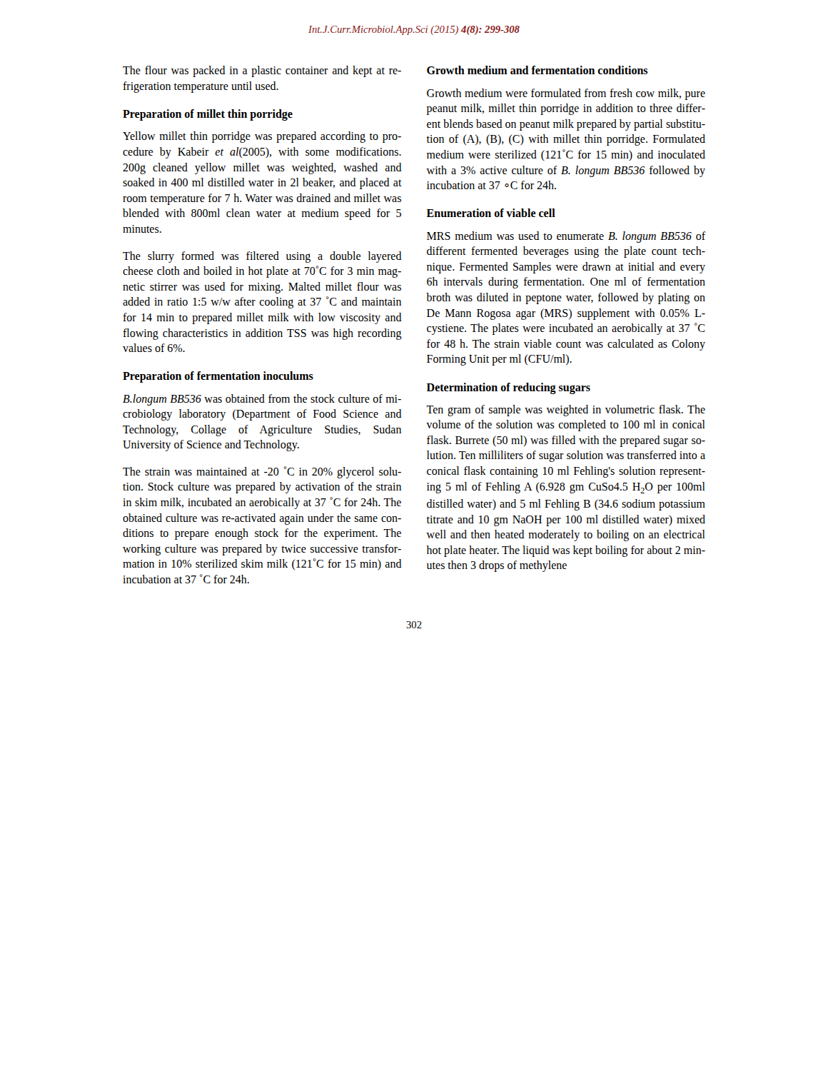Int.J.Curr.Microbiol.App.Sci (2015) 4(8): 299-308
The flour was packed in a plastic container and kept at refrigeration temperature until used.
Preparation of millet thin porridge
Yellow millet thin porridge was prepared according to procedure by Kabeir et al(2005), with some modifications. 200g cleaned yellow millet was weighted, washed and soaked in 400 ml distilled water in 2l beaker, and placed at room temperature for 7 h. Water was drained and millet was blended with 800ml clean water at medium speed for 5 minutes.
The slurry formed was filtered using a double layered cheese cloth and boiled in hot plate at 70˚C for 3 min magnetic stirrer was used for mixing. Malted millet flour was added in ratio 1:5 w/w after cooling at 37 ˚C and maintain for 14 min to prepared millet milk with low viscosity and flowing characteristics in addition TSS was high recording values of 6%.
Preparation of fermentation inoculums
B.longum BB536 was obtained from the stock culture of microbiology laboratory (Department of Food Science and Technology, Collage of Agriculture Studies, Sudan University of Science and Technology.
The strain was maintained at -20 ˚C in 20% glycerol solution. Stock culture was prepared by activation of the strain in skim milk, incubated an aerobically at 37 ˚C for 24h. The obtained culture was re-activated again under the same conditions to prepare enough stock for the experiment. The working culture was prepared by twice successive transformation in 10% sterilized skim milk (121˚C for 15 min) and incubation at 37 ˚C for 24h.
Growth medium and fermentation conditions
Growth medium were formulated from fresh cow milk, pure peanut milk, millet thin porridge in addition to three different blends based on peanut milk prepared by partial substitution of (A), (B), (C) with millet thin porridge. Formulated medium were sterilized (121˚C for 15 min) and inoculated with a 3% active culture of B. longum BB536 followed by incubation at 37 ∘C for 24h.
Enumeration of viable cell
MRS medium was used to enumerate B. longum BB536 of different fermented beverages using the plate count technique. Fermented Samples were drawn at initial and every 6h intervals during fermentation. One ml of fermentation broth was diluted in peptone water, followed by plating on De Mann Rogosa agar (MRS) supplement with 0.05% L- cystiene. The plates were incubated an aerobically at 37 ˚C for 48 h. The strain viable count was calculated as Colony Forming Unit per ml (CFU/ml).
Determination of reducing sugars
Ten gram of sample was weighted in volumetric flask. The volume of the solution was completed to 100 ml in conical flask. Burrete (50 ml) was filled with the prepared sugar solution. Ten milliliters of sugar solution was transferred into a conical flask containing 10 ml Fehling's solution representing 5 ml of Fehling A (6.928 gm CuSo4.5 H2O per 100ml distilled water) and 5 ml Fehling B (34.6 sodium potassium titrate and 10 gm NaOH per 100 ml distilled water) mixed well and then heated moderately to boiling on an electrical hot plate heater. The liquid was kept boiling for about 2 minutes then 3 drops of methylene
302